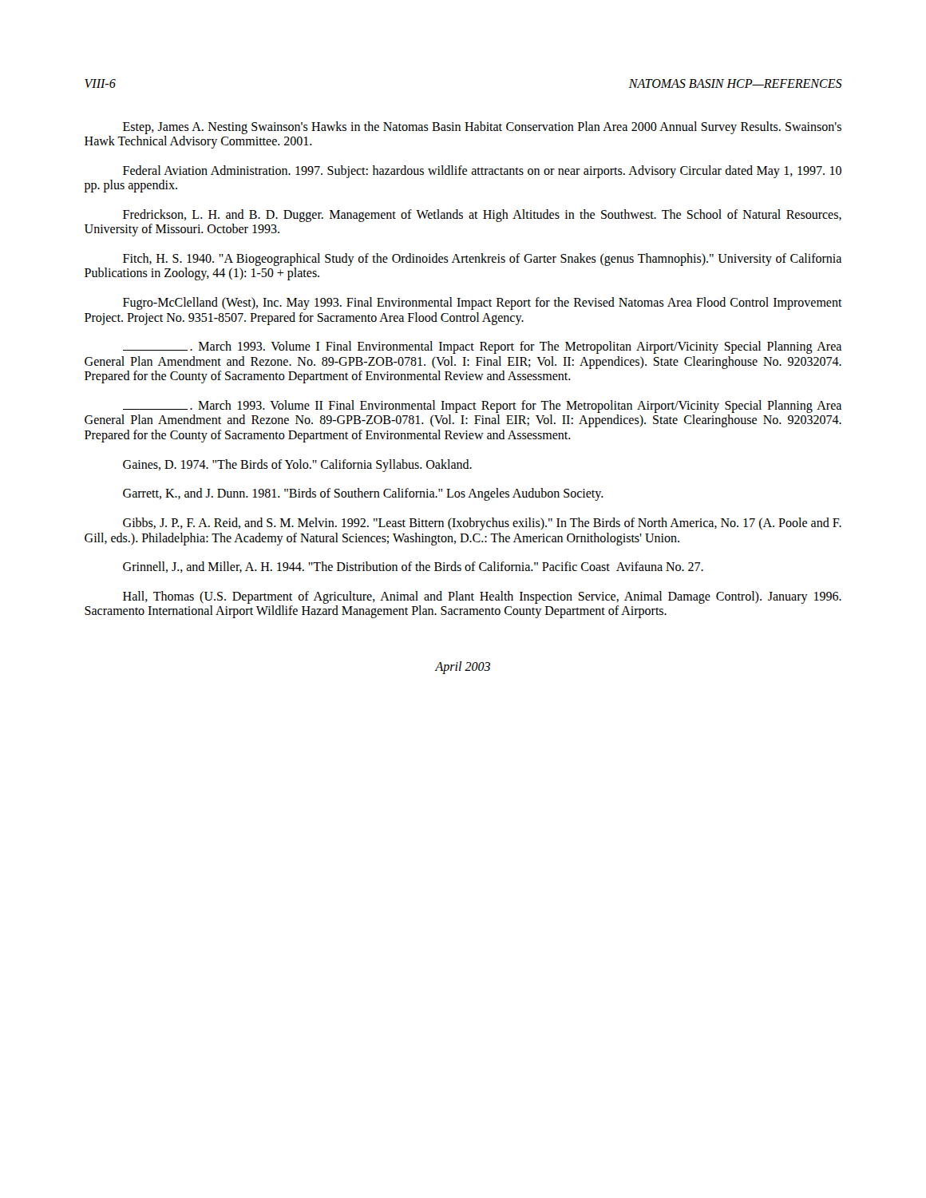VIII-6 NATOMAS BASIN HCP—REFERENCES
Estep, James A. Nesting Swainson's Hawks in the Natomas Basin Habitat Conservation Plan Area 2000 Annual Survey Results. Swainson's Hawk Technical Advisory Committee. 2001.
Federal Aviation Administration. 1997. Subject: hazardous wildlife attractants on or near airports. Advisory Circular dated May 1, 1997. 10 pp. plus appendix.
Fredrickson, L. H. and B. D. Dugger. Management of Wetlands at High Altitudes in the Southwest. The School of Natural Resources, University of Missouri. October 1993.
Fitch, H. S. 1940. "A Biogeographical Study of the Ordinoides Artenkreis of Garter Snakes (genus Thamnophis)." University of California Publications in Zoology, 44 (1): 1-50 + plates.
Fugro-McClelland (West), Inc. May 1993. Final Environmental Impact Report for the Revised Natomas Area Flood Control Improvement Project. Project No. 9351-8507. Prepared for Sacramento Area Flood Control Agency.
. March 1993. Volume I Final Environmental Impact Report for The Metropolitan Airport/Vicinity Special Planning Area General Plan Amendment and Rezone. No. 89-GPB-ZOB-0781. (Vol. I: Final EIR; Vol. II: Appendices). State Clearinghouse No. 92032074. Prepared for the County of Sacramento Department of Environmental Review and Assessment.
. March 1993. Volume II Final Environmental Impact Report for The Metropolitan Airport/Vicinity Special Planning Area General Plan Amendment and Rezone No. 89-GPB-ZOB-0781. (Vol. I: Final EIR; Vol. II: Appendices). State Clearinghouse No. 92032074. Prepared for the County of Sacramento Department of Environmental Review and Assessment.
Gaines, D. 1974. "The Birds of Yolo." California Syllabus. Oakland.
Garrett, K., and J. Dunn. 1981. "Birds of Southern California." Los Angeles Audubon Society.
Gibbs, J. P., F. A. Reid, and S. M. Melvin. 1992. "Least Bittern (Ixobrychus exilis)." In The Birds of North America, No. 17 (A. Poole and F. Gill, eds.). Philadelphia: The Academy of Natural Sciences; Washington, D.C.: The American Ornithologists' Union.
Grinnell, J., and Miller, A. H. 1944. "The Distribution of the Birds of California." Pacific Coast Avifauna No. 27.
Hall, Thomas (U.S. Department of Agriculture, Animal and Plant Health Inspection Service, Animal Damage Control). January 1996. Sacramento International Airport Wildlife Hazard Management Plan. Sacramento County Department of Airports.
April 2003